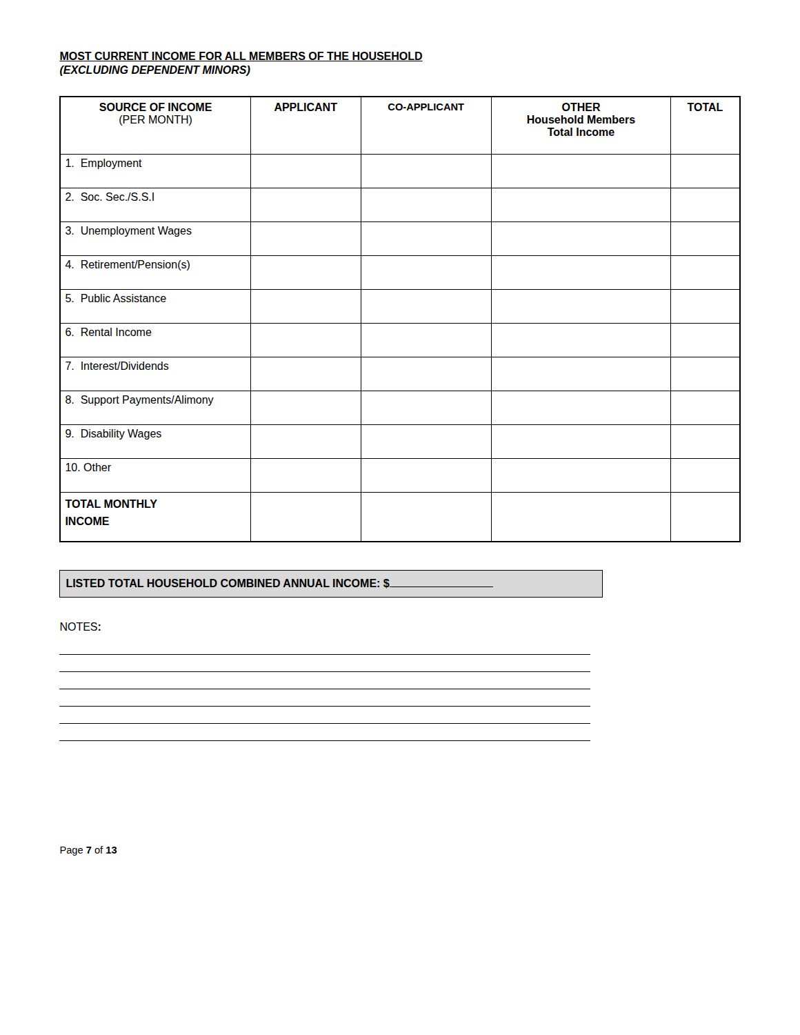MOST CURRENT INCOME FOR ALL MEMBERS OF THE HOUSEHOLD
(EXCLUDING DEPENDENT MINORS)
| SOURCE OF INCOME (PER MONTH) | APPLICANT | CO-APPLICANT | OTHER Household Members Total Income | TOTAL |
| --- | --- | --- | --- | --- |
| 1. Employment | | | | |
| 2. Soc. Sec./S.S.I | | | | |
| 3. Unemployment Wages | | | | |
| 4. Retirement/Pension(s) | | | | |
| 5. Public Assistance | | | | |
| 6. Rental Income | | | | |
| 7. Interest/Dividends | | | | |
| 8. Support Payments/Alimony | | | | |
| 9. Disability Wages | | | | |
| 10. Other | | | | |
| TOTAL MONTHLY INCOME | | | | |
LISTED TOTAL HOUSEHOLD COMBINED ANNUAL INCOME: $
NOTES:
Page 7 of 13